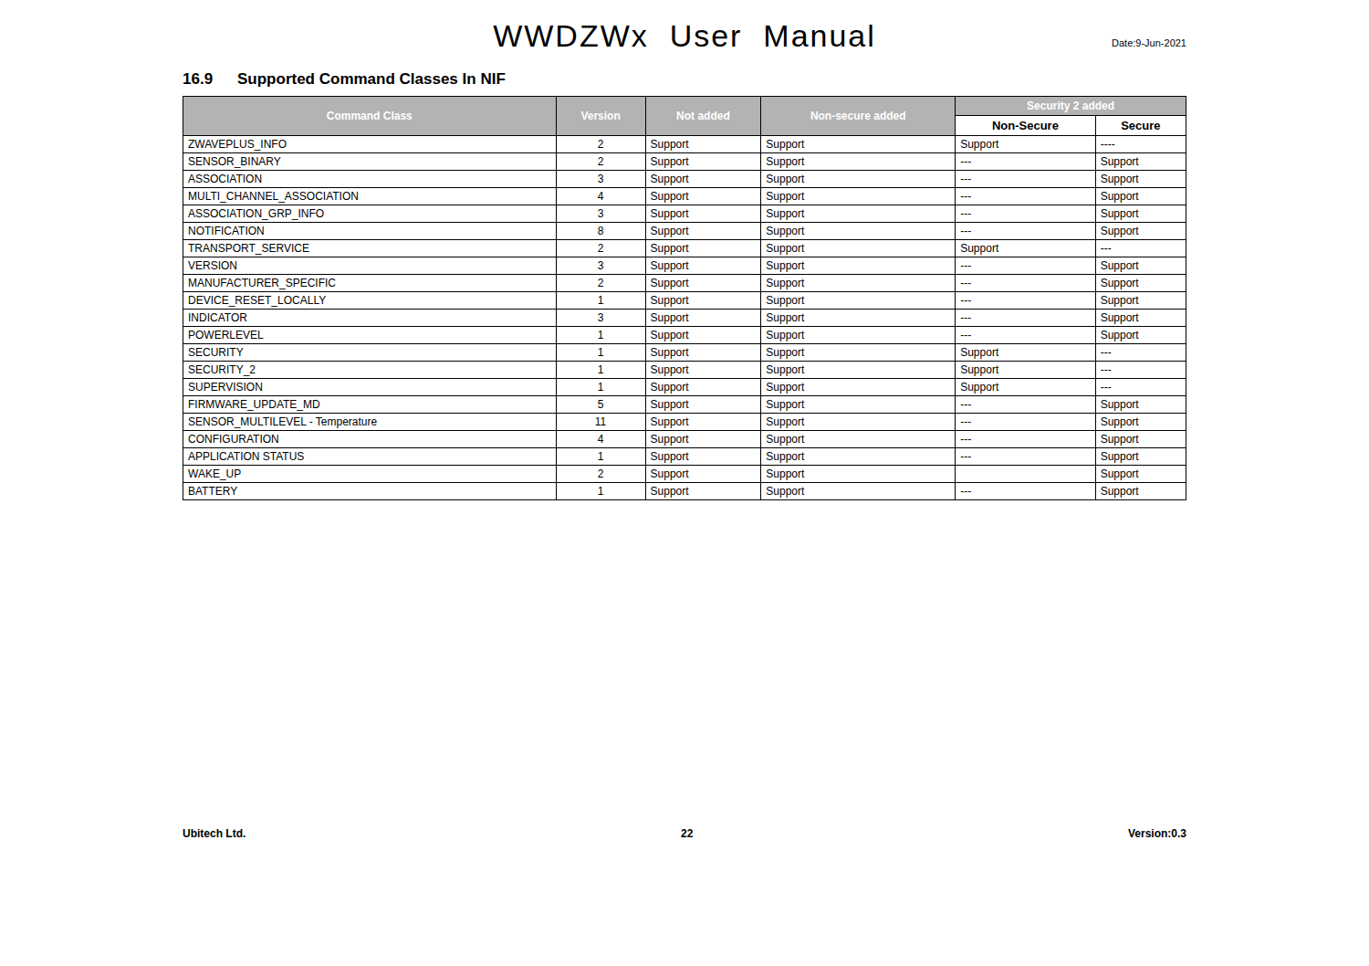WWDZWx User Manual
Date:9-Jun-2021
16.9 Supported Command Classes In NIF
| Command Class | Version | Not added | Non-secure added | Security 2 added |
| --- | --- | --- | --- | --- |
| Non-Secure | Secure |
| ZWAVEPLUS_INFO | 2 | Support | Support | Support | ---- |
| SENSOR_BINARY | 2 | Support | Support | --- | Support |
| ASSOCIATION | 3 | Support | Support | --- | Support |
| MULTI_CHANNEL_ASSOCIATION | 4 | Support | Support | --- | Support |
| ASSOCIATION_GRP_INFO | 3 | Support | Support | --- | Support |
| NOTIFICATION | 8 | Support | Support | --- | Support |
| TRANSPORT_SERVICE | 2 | Support | Support | Support | --- |
| VERSION | 3 | Support | Support | --- | Support |
| MANUFACTURER_SPECIFIC | 2 | Support | Support | --- | Support |
| DEVICE_RESET_LOCALLY | 1 | Support | Support | --- | Support |
| INDICATOR | 3 | Support | Support | --- | Support |
| POWERLEVEL | 1 | Support | Support | --- | Support |
| SECURITY | 1 | Support | Support | Support | --- |
| SECURITY_2 | 1 | Support | Support | Support | --- |
| SUPERVISION | 1 | Support | Support | Support | --- |
| FIRMWARE_UPDATE_MD | 5 | Support | Support | --- | Support |
| SENSOR_MULTILEVEL - Temperature | 11 | Support | Support | --- | Support |
| CONFIGURATION | 4 | Support | Support | --- | Support |
| APPLICATION STATUS | 1 | Support | Support | --- | Support |
| WAKE_UP | 2 | Support | Support | | Support |
| BATTERY | 1 | Support | Support | --- | Support |
Ubitech Ltd. 22 Version:0.3